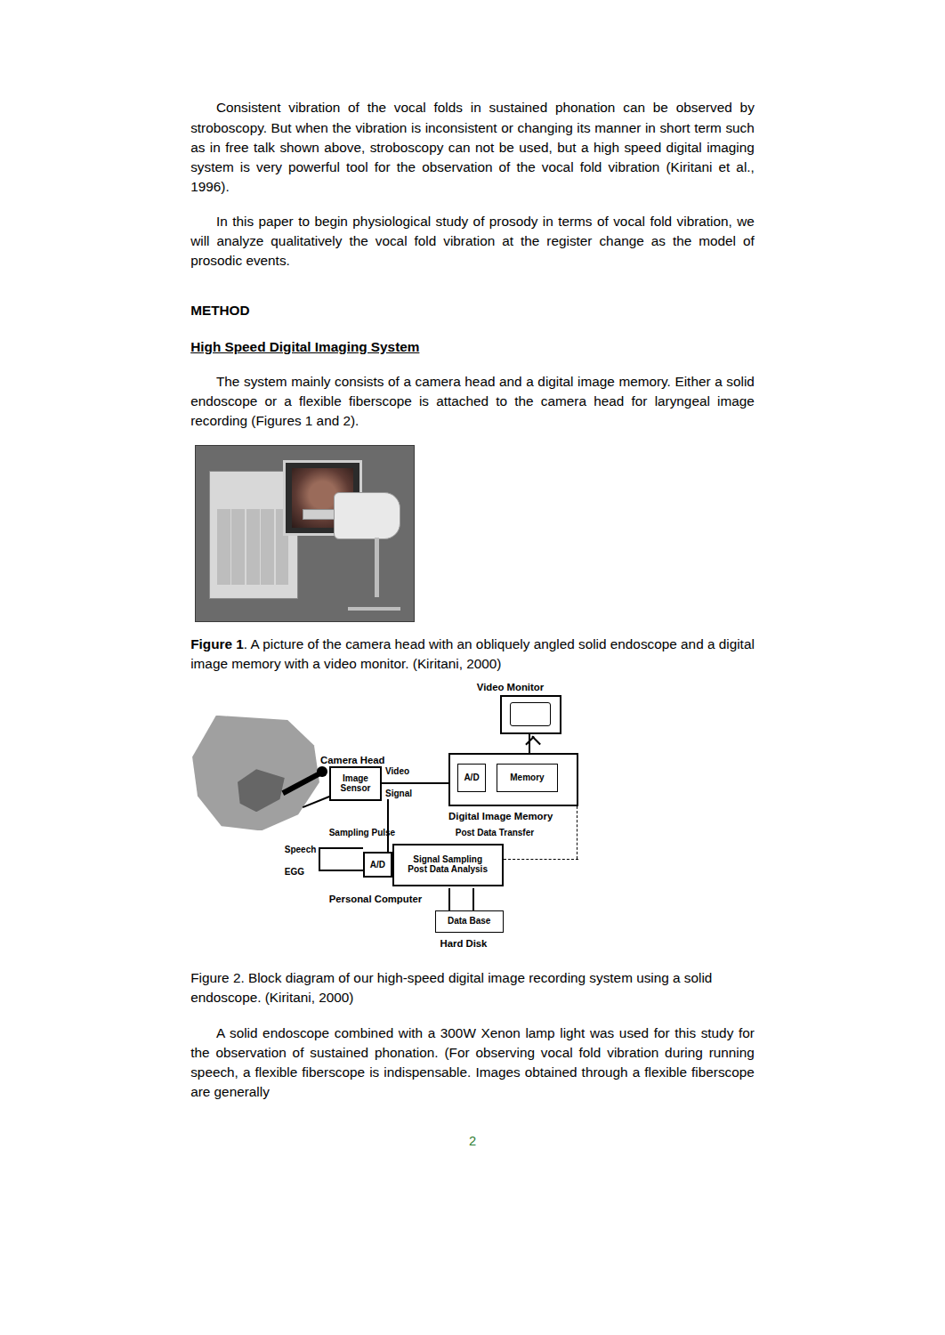Consistent vibration of the vocal folds in sustained phonation can be observed by stroboscopy. But when the vibration is inconsistent or changing its manner in short term such as in free talk shown above, stroboscopy can not be used, but a high speed digital imaging system is very powerful tool for the observation of the vocal fold vibration (Kiritani et al., 1996).
In this paper to begin physiological study of prosody in terms of vocal fold vibration, we will analyze qualitatively the vocal fold vibration at the register change as the model of prosodic events.
METHOD
High Speed Digital Imaging System
The system mainly consists of a camera head and a digital image memory. Either a solid endoscope or a flexible fiberscope is attached to the camera head for laryngeal image recording (Figures 1 and 2).
Figure 1. A picture of the camera head with an obliquely angled solid endoscope and a digital image memory with a video monitor. (Kiritani, 2000)
Video Monitor
Camera Head
Image
Sensor
Video
Signal
A/D
Memory
Digital Image Memory
Sampling Pulse
Post Data Transfer
Speech
EGG
A/D
Signal Sampling
Post Data Analysis
Personal Computer
Data Base
Hard Disk
Figure 2. Block diagram of our high-speed digital image recording system using a solid
endoscope. (Kiritani, 2000)
A solid endoscope combined with a 300W Xenon lamp light was used for this study for the observation of sustained phonation. (For observing vocal fold vibration during running speech, a flexible fiberscope is indispensable. Images obtained through a flexible fiberscope are generally
2